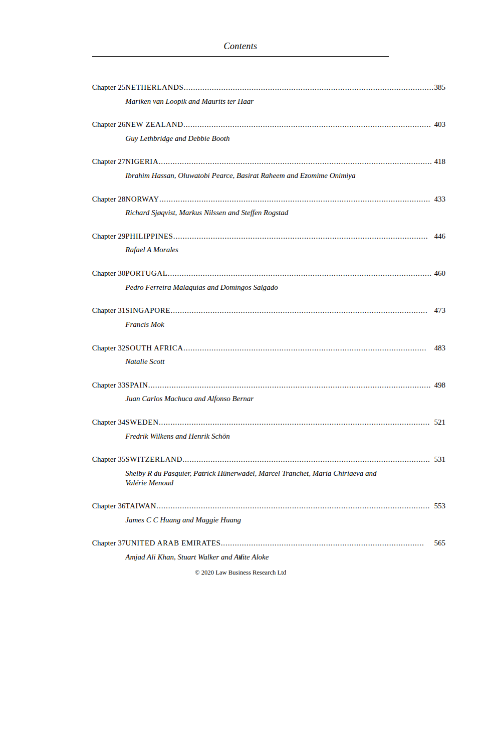Contents
| Chapter 25 | NETHERLANDS ........................................................................................................... 385 Mariken van Loopik and Maurits ter Haar |
| Chapter 26 | NEW ZEALAND .......................................................................................................... 403 Guy Lethbridge and Debbie Booth |
| Chapter 27 | NIGERIA ..................................................................................................................... 418 Ibrahim Hassan, Oluwatobi Pearce, Basirat Raheem and Ezomime Onimiya |
| Chapter 28 | NORWAY .................................................................................................................... 433 Richard Sjøqvist, Markus Nilssen and Steffen Rogstad |
| Chapter 29 | PHILIPPINES ............................................................................................................. 446 Rafael A Morales |
| Chapter 30 | PORTUGAL ................................................................................................................. 460 Pedro Ferreira Malaquias and Domingos Salgado |
| Chapter 31 | SINGAPORE .............................................................................................................. 473 Francis Mok |
| Chapter 32 | SOUTH AFRICA ........................................................................................................ 483 Natalie Scott |
| Chapter 33 | SPAIN ......................................................................................................................... 498 Juan Carlos Machuca and Alfonso Bernar |
| Chapter 34 | SWEDEN .................................................................................................................... 521 Fredrik Wilkens and Henrik Schön |
| Chapter 35 | SWITZERLAND .......................................................................................................... 531 Shelby R du Pasquier, Patrick Hünerwadel, Marcel Tranchet, Maria Chiriaeva and Valérie Menoud |
| Chapter 36 | TAIWAN ..................................................................................................................... 553 James C C Huang and Maggie Huang |
| Chapter 37 | UNITED ARAB EMIRATES ....................................................................................... 565 Amjad Ali Khan, Stuart Walker and Adite Aloke |
v
© 2020 Law Business Research Ltd